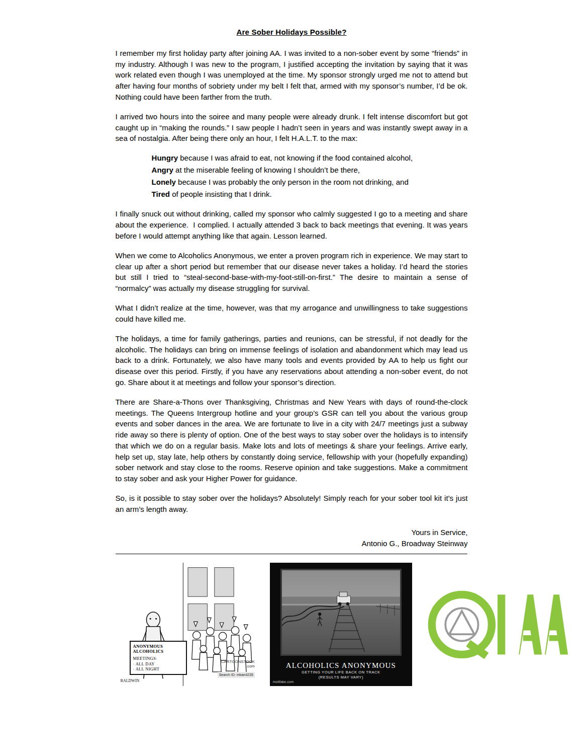Are Sober Holidays Possible?
I remember my first holiday party after joining AA. I was invited to a non-sober event by some “friends” in my industry. Although I was new to the program, I justified accepting the invitation by saying that it was work related even though I was unemployed at the time. My sponsor strongly urged me not to attend but after having four months of sobriety under my belt I felt that, armed with my sponsor’s number, I’d be ok. Nothing could have been farther from the truth.
I arrived two hours into the soiree and many people were already drunk. I felt intense discomfort but got caught up in “making the rounds.” I saw people I hadn’t seen in years and was instantly swept away in a sea of nostalgia. After being there only an hour, I felt H.A.L.T. to the max:
Hungry because I was afraid to eat, not knowing if the food contained alcohol,
Angry at the miserable feeling of knowing I shouldn’t be there,
Lonely because I was probably the only person in the room not drinking, and
Tired of people insisting that I drink.
I finally snuck out without drinking, called my sponsor who calmly suggested I go to a meeting and share about the experience. I complied. I actually attended 3 back to back meetings that evening. It was years before I would attempt anything like that again. Lesson learned.
When we come to Alcoholics Anonymous, we enter a proven program rich in experience. We may start to clear up after a short period but remember that our disease never takes a holiday. I’d heard the stories but still I tried to “steal-second-base-with-my-foot-still-on-first.” The desire to maintain a sense of “normalcy” was actually my disease struggling for survival.
What I didn’t realize at the time, however, was that my arrogance and unwillingness to take suggestions could have killed me.
The holidays, a time for family gatherings, parties and reunions, can be stressful, if not deadly for the alcoholic. The holidays can bring on immense feelings of isolation and abandonment which may lead us back to a drink. Fortunately, we also have many tools and events provided by AA to help us fight our disease over this period. Firstly, if you have any reservations about attending a non-sober event, do not go. Share about it at meetings and follow your sponsor’s direction.
There are Share-a-Thons over Thanksgiving, Christmas and New Years with days of round-the-clock meetings. The Queens Intergroup hotline and your group’s GSR can tell you about the various group events and sober dances in the area. We are fortunate to live in a city with 24/7 meetings just a subway ride away so there is plenty of option. One of the best ways to stay sober over the holidays is to intensify that which we do on a regular basis. Make lots and lots of meetings & share your feelings. Arrive early, help set up, stay late, help others by constantly doing service, fellowship with your (hopefully expanding) sober network and stay close to the rooms. Reserve opinion and take suggestions. Make a commitment to stay sober and ask your Higher Power for guidance.
So, is it possible to stay sober over the holidays? Absolutely! Simply reach for your sober tool kit it’s just an arm’s length away.
Yours in Service,
Antonio G., Broadway Steinway
© Mike Baldwin/Cornered
ANONYMOUS
ALCOHOLICS
MEETINGS:
· ALL DAY
· ALL NIGHT
CARTOONSTOCK
.com
Search ID: mban4235
BALDWIN
ALCOHOLICS ANONYMOUS
GETTING YOUR LIFE BACK ON TRACK
(RESULTS MAY VARY)
motifake.com